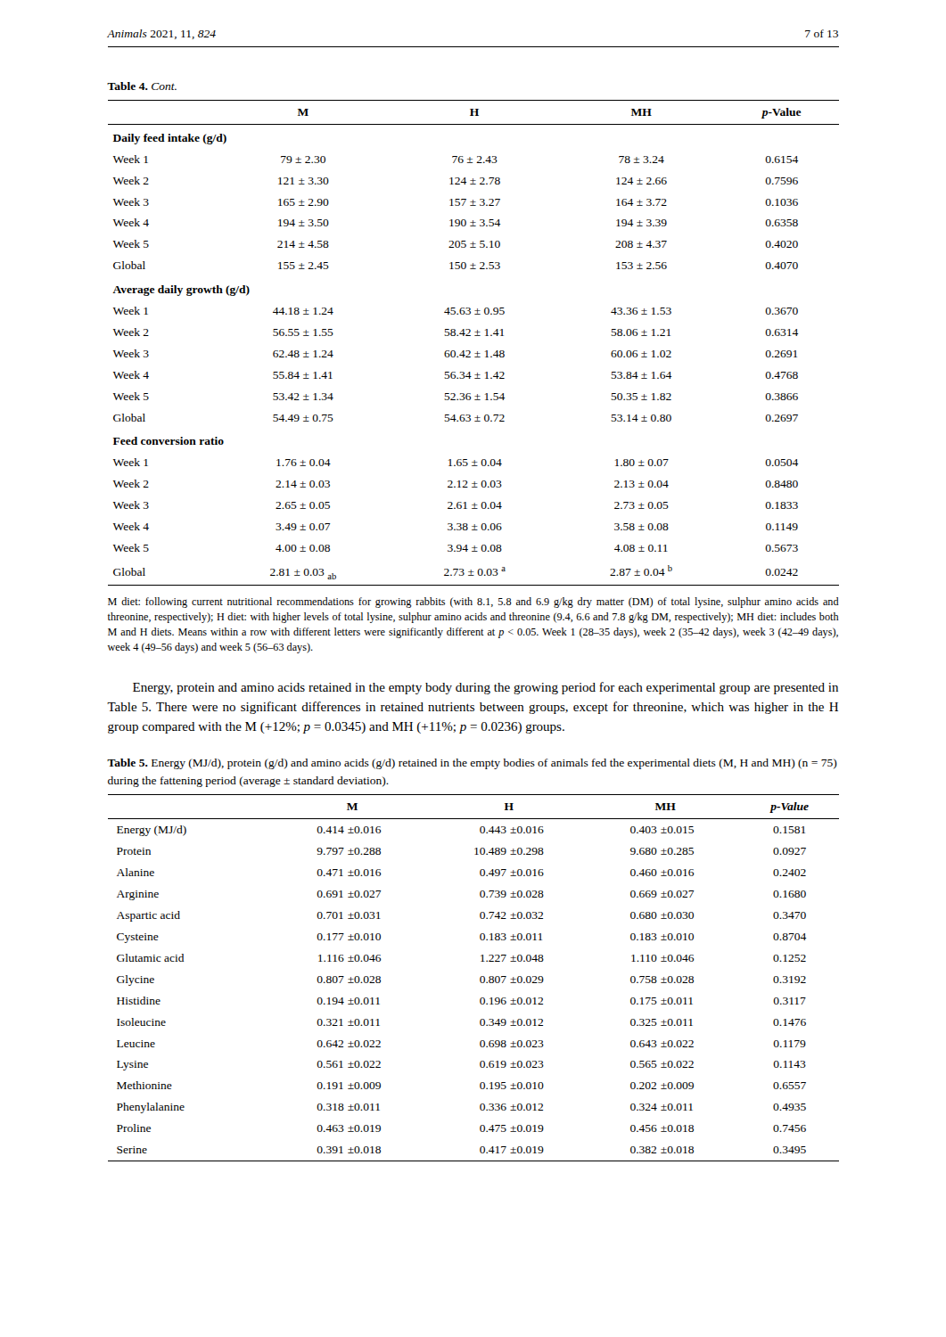Animals 2021, 11, 824
7 of 13
Table 4. Cont.
| | M | H | MH | p -Value |
| --- | --- | --- | --- | --- |
| Daily feed intake (g/d) |
| Week 1 | 79 ± 2.30 | 76 ± 2.43 | 78 ± 3.24 | 0.6154 |
| Week 2 | 121 ± 3.30 | 124 ± 2.78 | 124 ± 2.66 | 0.7596 |
| Week 3 | 165 ± 2.90 | 157 ± 3.27 | 164 ± 3.72 | 0.1036 |
| Week 4 | 194 ± 3.50 | 190 ± 3.54 | 194 ± 3.39 | 0.6358 |
| Week 5 | 214 ± 4.58 | 205 ± 5.10 | 208 ± 4.37 | 0.4020 |
| Global | 155 ± 2.45 | 150 ± 2.53 | 153 ± 2.56 | 0.4070 |
| Average daily growth (g/d) |
| Week 1 | 44.18 ± 1.24 | 45.63 ± 0.95 | 43.36 ± 1.53 | 0.3670 |
| Week 2 | 56.55 ± 1.55 | 58.42 ± 1.41 | 58.06 ± 1.21 | 0.6314 |
| Week 3 | 62.48 ± 1.24 | 60.42 ± 1.48 | 60.06 ± 1.02 | 0.2691 |
| Week 4 | 55.84 ± 1.41 | 56.34 ± 1.42 | 53.84 ± 1.64 | 0.4768 |
| Week 5 | 53.42 ± 1.34 | 52.36 ± 1.54 | 50.35 ± 1.82 | 0.3866 |
| Global | 54.49 ± 0.75 | 54.63 ± 0.72 | 53.14 ± 0.80 | 0.2697 |
| Feed conversion ratio |
| Week 1 | 1.76 ± 0.04 | 1.65 ± 0.04 | 1.80 ± 0.07 | 0.0504 |
| Week 2 | 2.14 ± 0.03 | 2.12 ± 0.03 | 2.13 ± 0.04 | 0.8480 |
| Week 3 | 2.65 ± 0.05 | 2.61 ± 0.04 | 2.73 ± 0.05 | 0.1833 |
| Week 4 | 3.49 ± 0.07 | 3.38 ± 0.06 | 3.58 ± 0.08 | 0.1149 |
| Week 5 | 4.00 ± 0.08 | 3.94 ± 0.08 | 4.08 ± 0.11 | 0.5673 |
| Global | 2.81 ± 0.03 ab | 2.73 ± 0.03 a | 2.87 ± 0.04 b | 0.0242 |
M diet: following current nutritional recommendations for growing rabbits (with 8.1, 5.8 and 6.9 g/kg dry matter (DM) of total lysine, sulphur amino acids and threonine, respectively); H diet: with higher levels of total lysine, sulphur amino acids and threonine (9.4, 6.6 and 7.8 g/kg DM, respectively); MH diet: includes both M and H diets. Means within a row with different letters were significantly different at p < 0.05. Week 1 (28–35 days), week 2 (35–42 days), week 3 (42–49 days), week 4 (49–56 days) and week 5 (56–63 days).
Energy, protein and amino acids retained in the empty body during the growing period for each experimental group are presented in Table 5. There were no significant differences in retained nutrients between groups, except for threonine, which was higher in the H group compared with the M (+12%; p = 0.0345) and MH (+11%; p = 0.0236) groups.
Table 5. Energy (MJ/d), protein (g/d) and amino acids (g/d) retained in the empty bodies of animals fed the experimental diets (M, H and MH) (n = 75) during the fattening period (average ± standard deviation).
| | M | H | MH | p -Value |
| --- | --- | --- | --- | --- |
| Energy (MJ/d) | 0.414 | ±0.016 | 0.443 | ±0.016 | 0.403 | ±0.015 | 0.1581 |
| Protein | 9.797 | ±0.288 | 10.489 | ±0.298 | 9.680 | ±0.285 | 0.0927 |
| Alanine | 0.471 | ±0.016 | 0.497 | ±0.016 | 0.460 | ±0.016 | 0.2402 |
| Arginine | 0.691 | ±0.027 | 0.739 | ±0.028 | 0.669 | ±0.027 | 0.1680 |
| Aspartic acid | 0.701 | ±0.031 | 0.742 | ±0.032 | 0.680 | ±0.030 | 0.3470 |
| Cysteine | 0.177 | ±0.010 | 0.183 | ±0.011 | 0.183 | ±0.010 | 0.8704 |
| Glutamic acid | 1.116 | ±0.046 | 1.227 | ±0.048 | 1.110 | ±0.046 | 0.1252 |
| Glycine | 0.807 | ±0.028 | 0.807 | ±0.029 | 0.758 | ±0.028 | 0.3192 |
| Histidine | 0.194 | ±0.011 | 0.196 | ±0.012 | 0.175 | ±0.011 | 0.3117 |
| Isoleucine | 0.321 | ±0.011 | 0.349 | ±0.012 | 0.325 | ±0.011 | 0.1476 |
| Leucine | 0.642 | ±0.022 | 0.698 | ±0.023 | 0.643 | ±0.022 | 0.1179 |
| Lysine | 0.561 | ±0.022 | 0.619 | ±0.023 | 0.565 | ±0.022 | 0.1143 |
| Methionine | 0.191 | ±0.009 | 0.195 | ±0.010 | 0.202 | ±0.009 | 0.6557 |
| Phenylalanine | 0.318 | ±0.011 | 0.336 | ±0.012 | 0.324 | ±0.011 | 0.4935 |
| Proline | 0.463 | ±0.019 | 0.475 | ±0.019 | 0.456 | ±0.018 | 0.7456 |
| Serine | 0.391 | ±0.018 | 0.417 | ±0.019 | 0.382 | ±0.018 | 0.3495 |